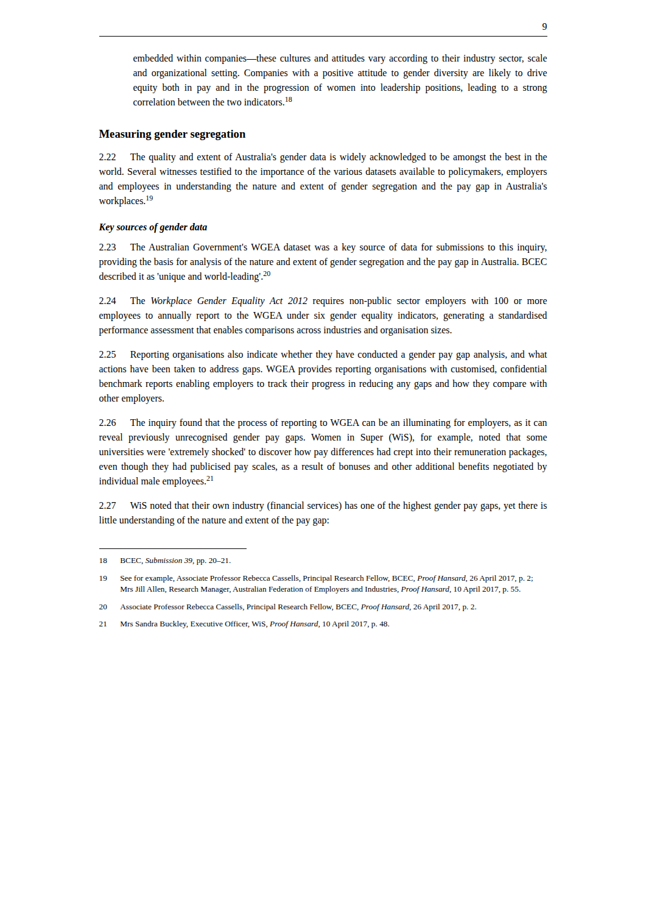9
embedded within companies—these cultures and attitudes vary according to their industry sector, scale and organizational setting. Companies with a positive attitude to gender diversity are likely to drive equity both in pay and in the progression of women into leadership positions, leading to a strong correlation between the two indicators.18
Measuring gender segregation
2.22 The quality and extent of Australia's gender data is widely acknowledged to be amongst the best in the world. Several witnesses testified to the importance of the various datasets available to policymakers, employers and employees in understanding the nature and extent of gender segregation and the pay gap in Australia's workplaces.19
Key sources of gender data
2.23 The Australian Government's WGEA dataset was a key source of data for submissions to this inquiry, providing the basis for analysis of the nature and extent of gender segregation and the pay gap in Australia. BCEC described it as 'unique and world-leading'.20
2.24 The Workplace Gender Equality Act 2012 requires non-public sector employers with 100 or more employees to annually report to the WGEA under six gender equality indicators, generating a standardised performance assessment that enables comparisons across industries and organisation sizes.
2.25 Reporting organisations also indicate whether they have conducted a gender pay gap analysis, and what actions have been taken to address gaps. WGEA provides reporting organisations with customised, confidential benchmark reports enabling employers to track their progress in reducing any gaps and how they compare with other employers.
2.26 The inquiry found that the process of reporting to WGEA can be an illuminating for employers, as it can reveal previously unrecognised gender pay gaps. Women in Super (WiS), for example, noted that some universities were 'extremely shocked' to discover how pay differences had crept into their remuneration packages, even though they had publicised pay scales, as a result of bonuses and other additional benefits negotiated by individual male employees.21
2.27 WiS noted that their own industry (financial services) has one of the highest gender pay gaps, yet there is little understanding of the nature and extent of the pay gap:
18 BCEC, Submission 39, pp. 20–21.
19 See for example, Associate Professor Rebecca Cassells, Principal Research Fellow, BCEC, Proof Hansard, 26 April 2017, p. 2; Mrs Jill Allen, Research Manager, Australian Federation of Employers and Industries, Proof Hansard, 10 April 2017, p. 55.
20 Associate Professor Rebecca Cassells, Principal Research Fellow, BCEC, Proof Hansard, 26 April 2017, p. 2.
21 Mrs Sandra Buckley, Executive Officer, WiS, Proof Hansard, 10 April 2017, p. 48.